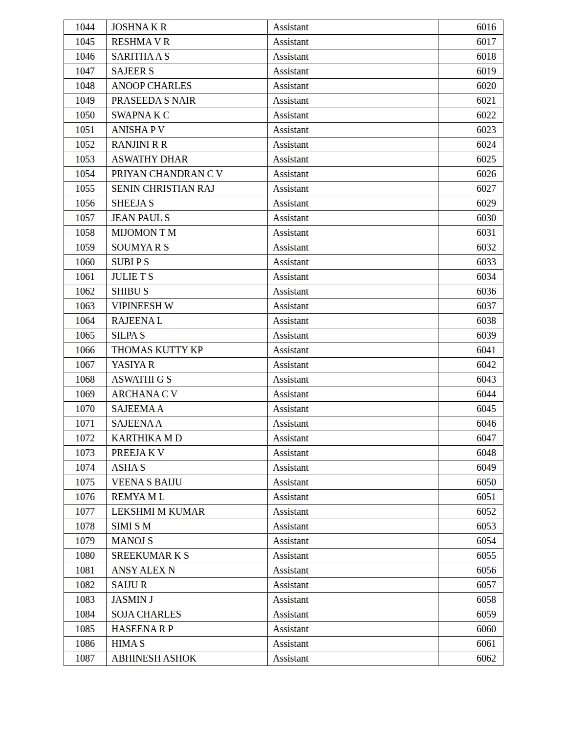| 1044 | JOSHNA K R | Assistant | 6016 |
| 1045 | RESHMA V R | Assistant | 6017 |
| 1046 | SARITHA A S | Assistant | 6018 |
| 1047 | SAJEER S | Assistant | 6019 |
| 1048 | ANOOP CHARLES | Assistant | 6020 |
| 1049 | PRASEEDA S NAIR | Assistant | 6021 |
| 1050 | SWAPNA K C | Assistant | 6022 |
| 1051 | ANISHA P V | Assistant | 6023 |
| 1052 | RANJINI R R | Assistant | 6024 |
| 1053 | ASWATHY DHAR | Assistant | 6025 |
| 1054 | PRIYAN CHANDRAN C V | Assistant | 6026 |
| 1055 | SENIN CHRISTIAN RAJ | Assistant | 6027 |
| 1056 | SHEEJA S | Assistant | 6029 |
| 1057 | JEAN PAUL S | Assistant | 6030 |
| 1058 | MIJOMON T M | Assistant | 6031 |
| 1059 | SOUMYA R S | Assistant | 6032 |
| 1060 | SUBI P S | Assistant | 6033 |
| 1061 | JULIE T S | Assistant | 6034 |
| 1062 | SHIBU S | Assistant | 6036 |
| 1063 | VIPINEESH W | Assistant | 6037 |
| 1064 | RAJEENA L | Assistant | 6038 |
| 1065 | SILPA S | Assistant | 6039 |
| 1066 | THOMAS KUTTY KP | Assistant | 6041 |
| 1067 | YASIYA R | Assistant | 6042 |
| 1068 | ASWATHI G S | Assistant | 6043 |
| 1069 | ARCHANA C V | Assistant | 6044 |
| 1070 | SAJEEMA A | Assistant | 6045 |
| 1071 | SAJEENA A | Assistant | 6046 |
| 1072 | KARTHIKA M D | Assistant | 6047 |
| 1073 | PREEJA K V | Assistant | 6048 |
| 1074 | ASHA S | Assistant | 6049 |
| 1075 | VEENA S BAIJU | Assistant | 6050 |
| 1076 | REMYA M L | Assistant | 6051 |
| 1077 | LEKSHMI M KUMAR | Assistant | 6052 |
| 1078 | SIMI S M | Assistant | 6053 |
| 1079 | MANOJ S | Assistant | 6054 |
| 1080 | SREEKUMAR K S | Assistant | 6055 |
| 1081 | ANSY ALEX N | Assistant | 6056 |
| 1082 | SAIJU R | Assistant | 6057 |
| 1083 | JASMIN J | Assistant | 6058 |
| 1084 | SOJA CHARLES | Assistant | 6059 |
| 1085 | HASEENA R P | Assistant | 6060 |
| 1086 | HIMA S | Assistant | 6061 |
| 1087 | ABHINESH ASHOK | Assistant | 6062 |